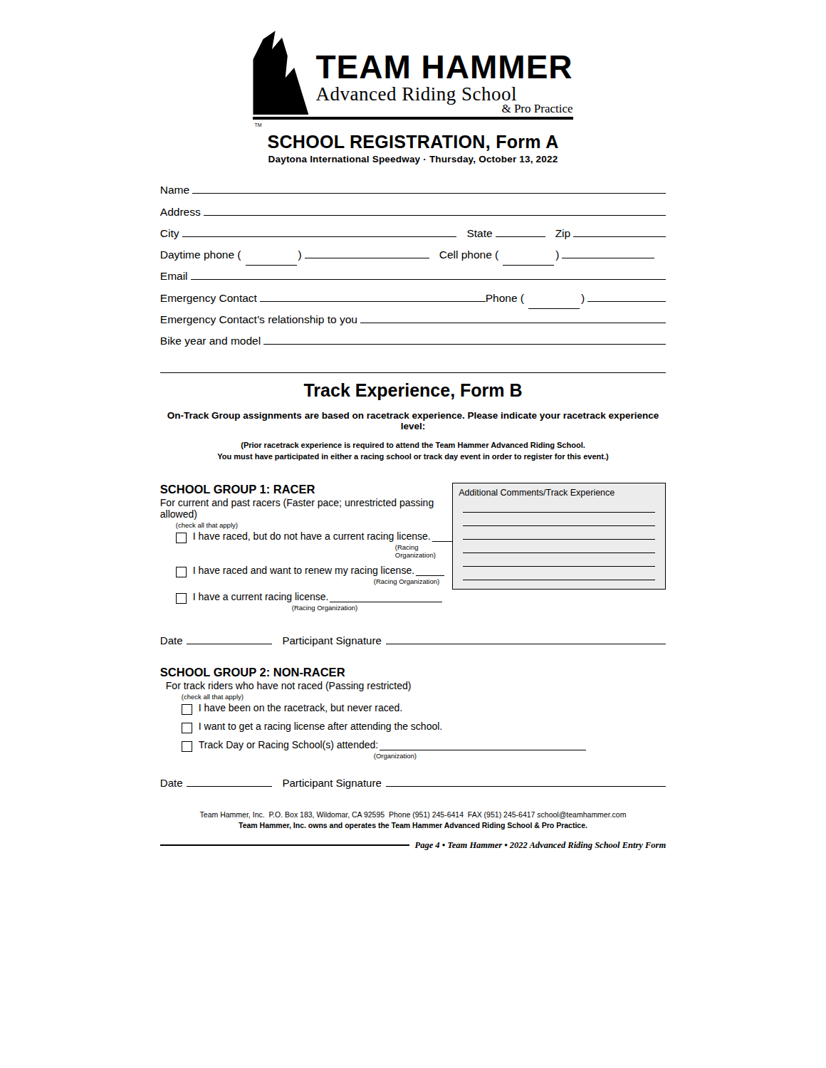Team Hammer
Advanced Riding School
& Pro Practice
TM
SCHOOL REGISTRATION, Form A
Daytona International Speedway · Thursday, October 13, 2022
Name
Address
City State Zip
Daytime phone ( ) Cell phone ( )
Email
Emergency Contact Phone ( )
Emergency Contact’s relationship to you
Bike year and model
Track Experience, Form B
On-Track Group assignments are based on racetrack experience. Please indicate your racetrack experience level:
(Prior racetrack experience is required to attend the Team Hammer Advanced Riding School.
You must have participated in either a racing school or track day event in order to register for this event.)
SCHOOL GROUP 1: RACER
For current and past racers (Faster pace; unrestricted passing allowed)
(check all that apply)
I have raced, but do not have a current racing license.
(Racing Organization)
I have raced and want to renew my racing license.
(Racing Organization)
I have a current racing license.
(Racing Organization)
Additional Comments/Track Experience
Date Participant Signature
SCHOOL GROUP 2: NON-RACER
For track riders who have not raced (Passing restricted)
(check all that apply)
I have been on the racetrack, but never raced.
I want to get a racing license after attending the school.
Track Day or Racing School(s) attended:
(Organization)
Date Participant Signature
Team Hammer, Inc. P.O. Box 183, Wildomar, CA 92595 Phone (951) 245-6414 FAX (951) 245-6417 school@teamhammer.com
Team Hammer, Inc. owns and operates the Team Hammer Advanced Riding School & Pro Practice.
Page 4 • Team Hammer • 2022 Advanced Riding School Entry Form